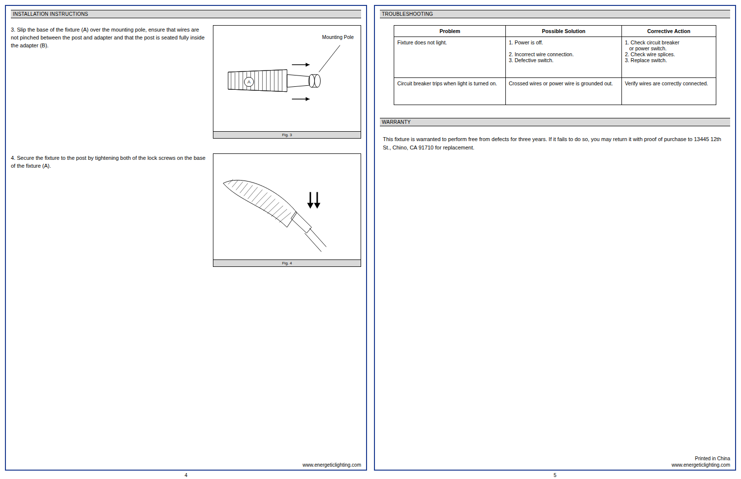INSTALLATION INSTRUCTIONS
3. Slip the base of the fixture (A) over the mounting pole, ensure that wires are not pinched between the post and adapter and that the post is seated fully inside the adapter (B).
Mounting Pole A Fig. 3
4. Secure the fixture to the post by tightening both of the lock screws on the base of the fixture (A).
Fig. 4
www.energeticlighting.com
TROUBLESHOOTING
| Problem | Possible Solution | Corrective Action |
| --- | --- | --- |
| Fixture does not light. | 1. Power is off. 2. Incorrect wire connection. 3. Defective switch. | 1. Check circuit breaker or power switch. 2. Check wire splices. 3. Replace switch. |
| Circuit breaker trips when light is turned on. | Crossed wires or power wire is grounded out. | Verify wires are correctly connected. |
WARRANTY
This fixture is warranted to perform free from defects for three years. If it fails to do so, you may return it with proof of purchase to 13445 12th St., Chino, CA 91710 for replacement.
Printed in China www.energeticlighting.com
4
5